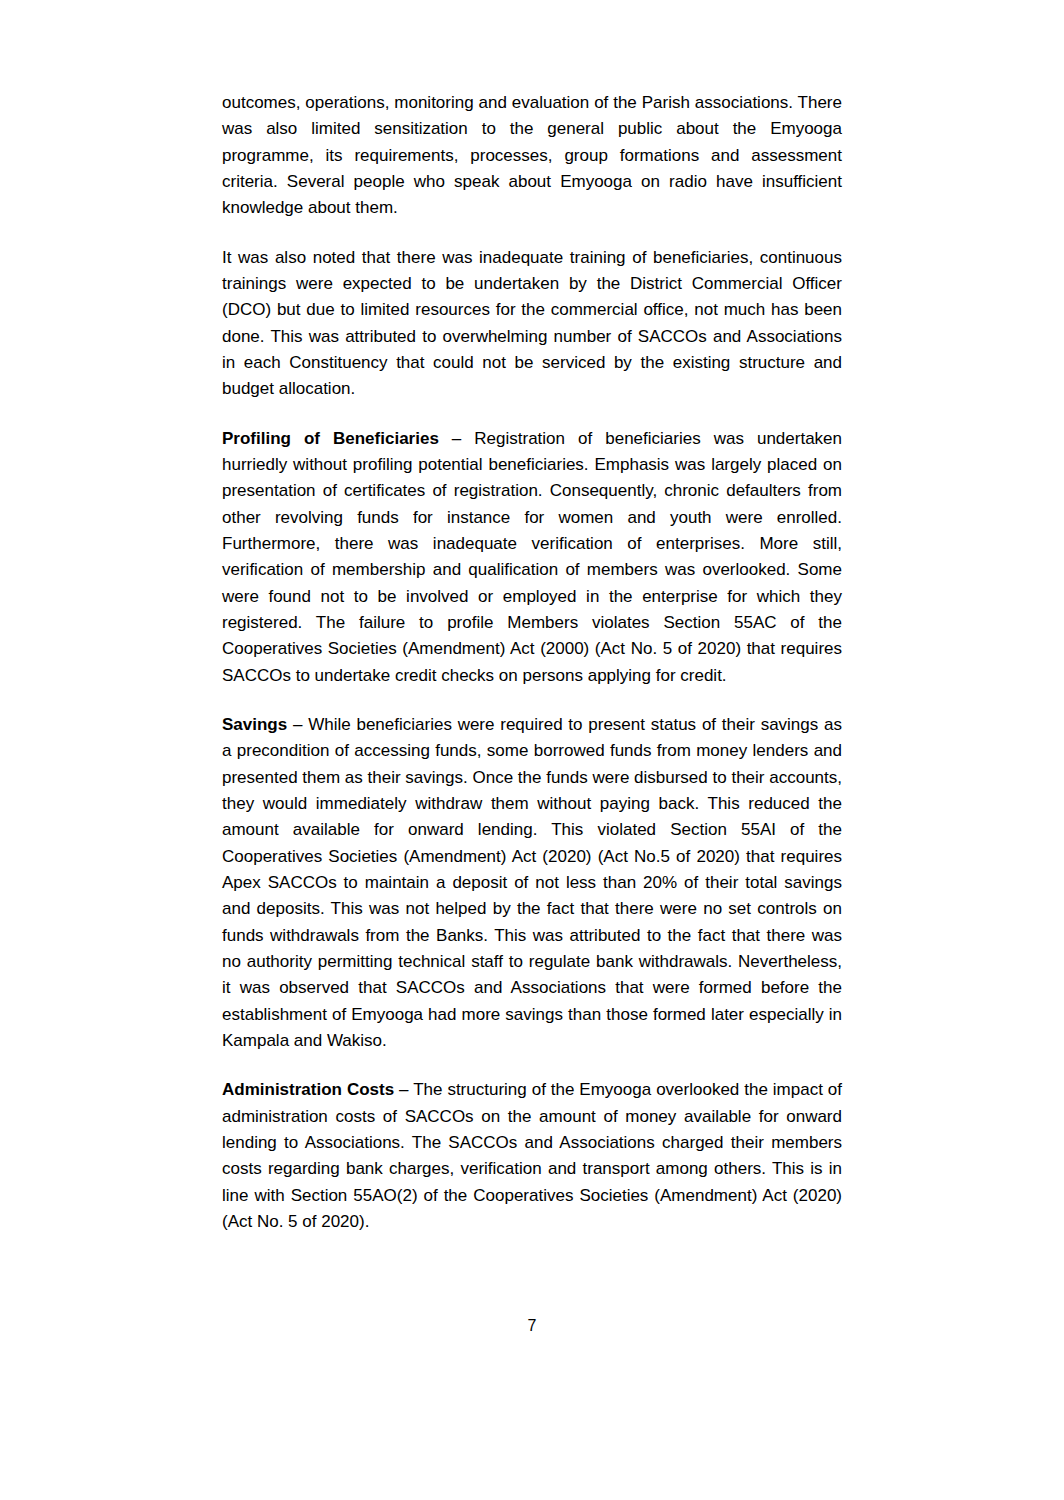outcomes, operations, monitoring and evaluation of the Parish associations. There was also limited sensitization to the general public about the Emyooga programme, its requirements, processes, group formations and assessment criteria. Several people who speak about Emyooga on radio have insufficient knowledge about them.
It was also noted that there was inadequate training of beneficiaries, continuous trainings were expected to be undertaken by the District Commercial Officer (DCO) but due to limited resources for the commercial office, not much has been done. This was attributed to overwhelming number of SACCOs and Associations in each Constituency that could not be serviced by the existing structure and budget allocation.
Profiling of Beneficiaries – Registration of beneficiaries was undertaken hurriedly without profiling potential beneficiaries. Emphasis was largely placed on presentation of certificates of registration. Consequently, chronic defaulters from other revolving funds for instance for women and youth were enrolled. Furthermore, there was inadequate verification of enterprises. More still, verification of membership and qualification of members was overlooked. Some were found not to be involved or employed in the enterprise for which they registered. The failure to profile Members violates Section 55AC of the Cooperatives Societies (Amendment) Act (2000) (Act No. 5 of 2020) that requires SACCOs to undertake credit checks on persons applying for credit.
Savings – While beneficiaries were required to present status of their savings as a precondition of accessing funds, some borrowed funds from money lenders and presented them as their savings. Once the funds were disbursed to their accounts, they would immediately withdraw them without paying back. This reduced the amount available for onward lending. This violated Section 55AI of the Cooperatives Societies (Amendment) Act (2020) (Act No.5 of 2020) that requires Apex SACCOs to maintain a deposit of not less than 20% of their total savings and deposits. This was not helped by the fact that there were no set controls on funds withdrawals from the Banks. This was attributed to the fact that there was no authority permitting technical staff to regulate bank withdrawals. Nevertheless, it was observed that SACCOs and Associations that were formed before the establishment of Emyooga had more savings than those formed later especially in Kampala and Wakiso.
Administration Costs – The structuring of the Emyooga overlooked the impact of administration costs of SACCOs on the amount of money available for onward lending to Associations. The SACCOs and Associations charged their members costs regarding bank charges, verification and transport among others. This is in line with Section 55AO(2) of the Cooperatives Societies (Amendment) Act (2020) (Act No. 5 of 2020).
7